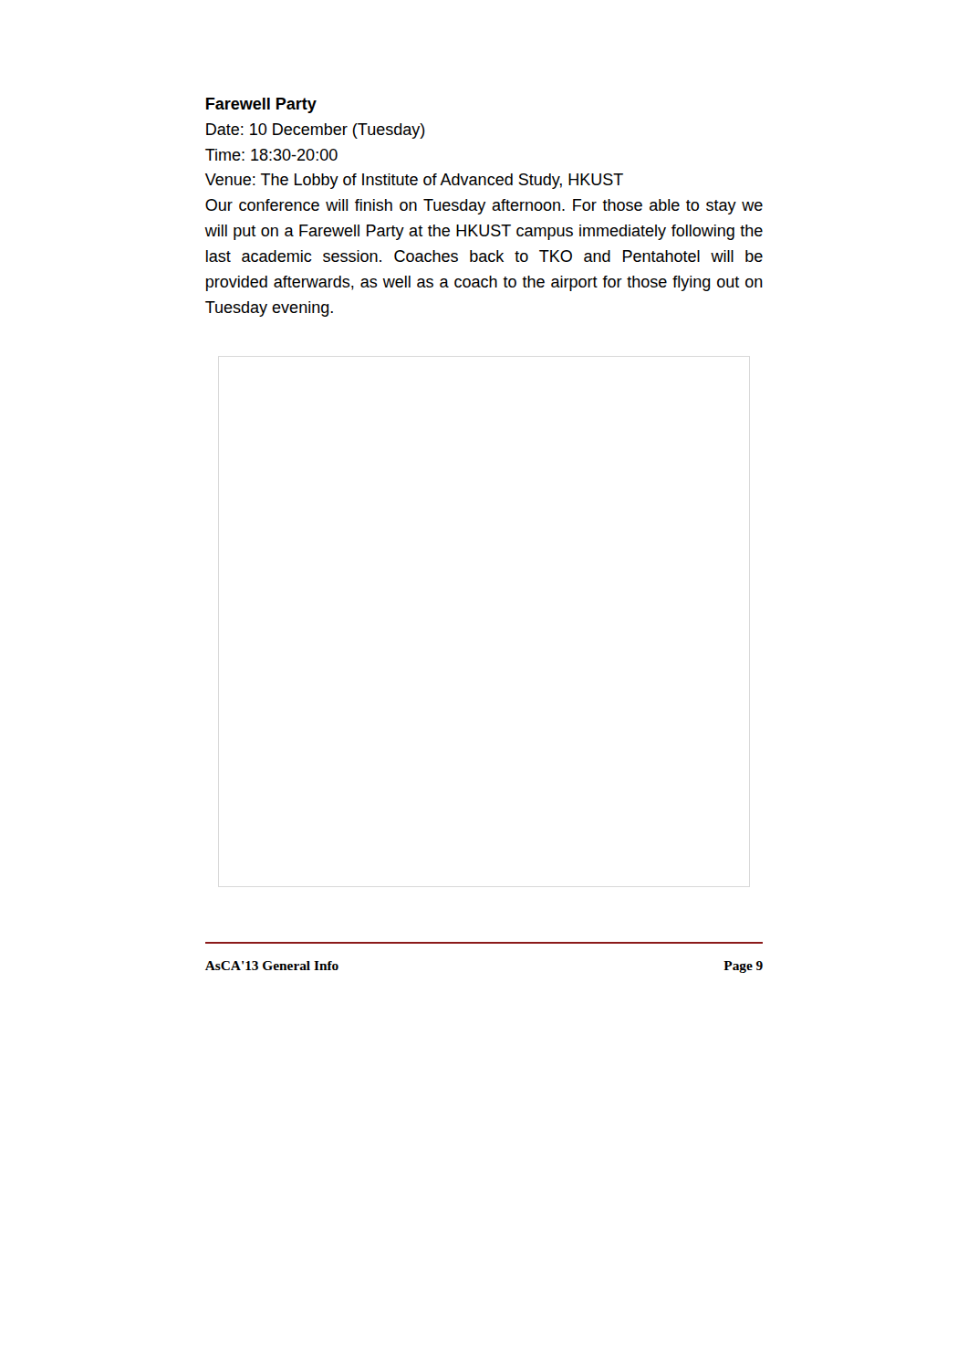Farewell Party
Date: 10 December (Tuesday)
Time: 18:30-20:00
Venue: The Lobby of Institute of Advanced Study, HKUST
Our conference will finish on Tuesday afternoon. For those able to stay we will put on a Farewell Party at the HKUST campus immediately following the last academic session. Coaches back to TKO and Pentahotel will be provided afterwards, as well as a coach to the airport for those flying out on Tuesday evening.
AsCA'13 General Info Page 9